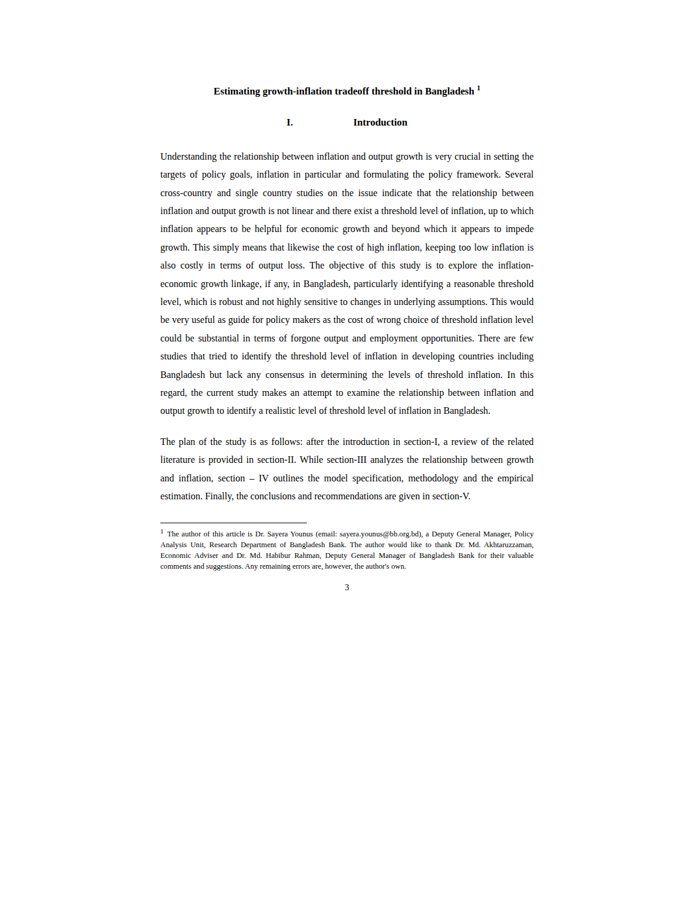Estimating growth-inflation tradeoff threshold in Bangladesh 1
I. Introduction
Understanding the relationship between inflation and output growth is very crucial in setting the targets of policy goals, inflation in particular and formulating the policy framework. Several cross-country and single country studies on the issue indicate that the relationship between inflation and output growth is not linear and there exist a threshold level of inflation, up to which inflation appears to be helpful for economic growth and beyond which it appears to impede growth. This simply means that likewise the cost of high inflation, keeping too low inflation is also costly in terms of output loss. The objective of this study is to explore the inflation-economic growth linkage, if any, in Bangladesh, particularly identifying a reasonable threshold level, which is robust and not highly sensitive to changes in underlying assumptions. This would be very useful as guide for policy makers as the cost of wrong choice of threshold inflation level could be substantial in terms of forgone output and employment opportunities. There are few studies that tried to identify the threshold level of inflation in developing countries including Bangladesh but lack any consensus in determining the levels of threshold inflation. In this regard, the current study makes an attempt to examine the relationship between inflation and output growth to identify a realistic level of threshold level of inflation in Bangladesh.
The plan of the study is as follows: after the introduction in section-I, a review of the related literature is provided in section-II. While section-III analyzes the relationship between growth and inflation, section – IV outlines the model specification, methodology and the empirical estimation. Finally, the conclusions and recommendations are given in section-V.
1 The author of this article is Dr. Sayera Younus (email: sayera.younus@bb.org.bd), a Deputy General Manager, Policy Analysis Unit, Research Department of Bangladesh Bank. The author would like to thank Dr. Md. Akhtaruzzaman, Economic Adviser and Dr. Md. Habibur Rahman, Deputy General Manager of Bangladesh Bank for their valuable comments and suggestions. Any remaining errors are, however, the author's own.
3